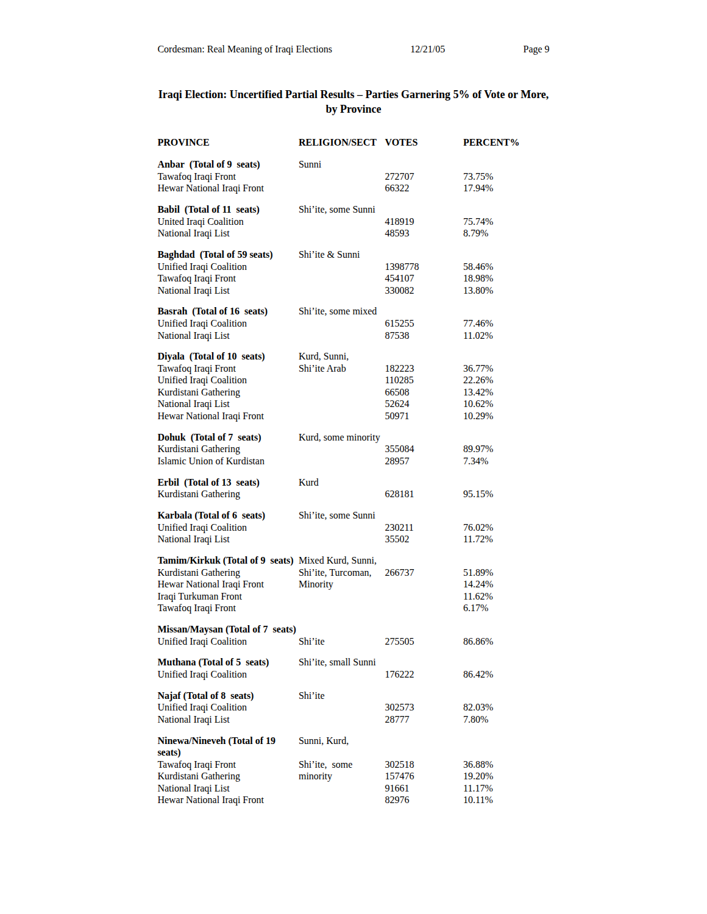Cordesman: Real Meaning of Iraqi Elections
12/21/05
Page 9
Iraqi Election: Uncertified Partial Results – Parties Garnering 5% of Vote or More,
by Province
| PROVINCE | RELIGION/SECT | VOTES | PERCENT% |
| --- | --- | --- | --- |
| Anbar (Total of 9 seats) | Sunni | | |
| Tawafoq Iraqi Front | | 272707 | 73.75% |
| Hewar National Iraqi Front | | 66322 | 17.94% |
| Babil (Total of 11 seats) | Shi’ite, some Sunni | | |
| United Iraqi Coalition | | 418919 | 75.74% |
| National Iraqi List | | 48593 | 8.79% |
| Baghdad (Total of 59 seats) | Shi’ite & Sunni | | |
| Unified Iraqi Coalition | | 1398778 | 58.46% |
| Tawafoq Iraqi Front | | 454107 | 18.98% |
| National Iraqi List | | 330082 | 13.80% |
| Basrah (Total of 16 seats) | Shi’ite, some mixed | | |
| Unified Iraqi Coalition | | 615255 | 77.46% |
| National Iraqi List | | 87538 | 11.02% |
| Diyala (Total of 10 seats) | Kurd, Sunni, | | |
| Tawafoq Iraqi Front | Shi’ite Arab | 182223 | 36.77% |
| Unified Iraqi Coalition | | 110285 | 22.26% |
| Kurdistani Gathering | | 66508 | 13.42% |
| National Iraqi List | | 52624 | 10.62% |
| Hewar National Iraqi Front | | 50971 | 10.29% |
| Dohuk (Total of 7 seats) | Kurd, some minority | | |
| Kurdistani Gathering | | 355084 | 89.97% |
| Islamic Union of Kurdistan | | 28957 | 7.34% |
| Erbil (Total of 13 seats) | Kurd | | |
| Kurdistani Gathering | | 628181 | 95.15% |
| Karbala (Total of 6 seats) | Shi’ite, some Sunni | | |
| Unified Iraqi Coalition | | 230211 | 76.02% |
| National Iraqi List | | 35502 | 11.72% |
| Tamim/Kirkuk (Total of 9 seats) | Mixed Kurd, Sunni, | | |
| Kurdistani Gathering | Shi’ite, Turcoman, | 266737 | 51.89% |
| Hewar National Iraqi Front | Minority | | 14.24% |
| Iraqi Turkuman Front | | | 11.62% |
| Tawafoq Iraqi Front | | | 6.17% |
| Missan/Maysan (Total of 7 seats) | | | |
| Unified Iraqi Coalition | Shi’ite | 275505 | 86.86% |
| Muthana (Total of 5 seats) | Shi’ite, small Sunni | | |
| Unified Iraqi Coalition | | 176222 | 86.42% |
| Najaf (Total of 8 seats) | Shi’ite | | |
| Unified Iraqi Coalition | | 302573 | 82.03% |
| National Iraqi List | | 28777 | 7.80% |
| Ninewa/Nineveh (Total of 19 seats) | Sunni, Kurd, | | |
| Tawafoq Iraqi Front | Shi’ite, some | 302518 | 36.88% |
| Kurdistani Gathering | minority | 157476 | 19.20% |
| National Iraqi List | | 91661 | 11.17% |
| Hewar National Iraqi Front | | 82976 | 10.11% |